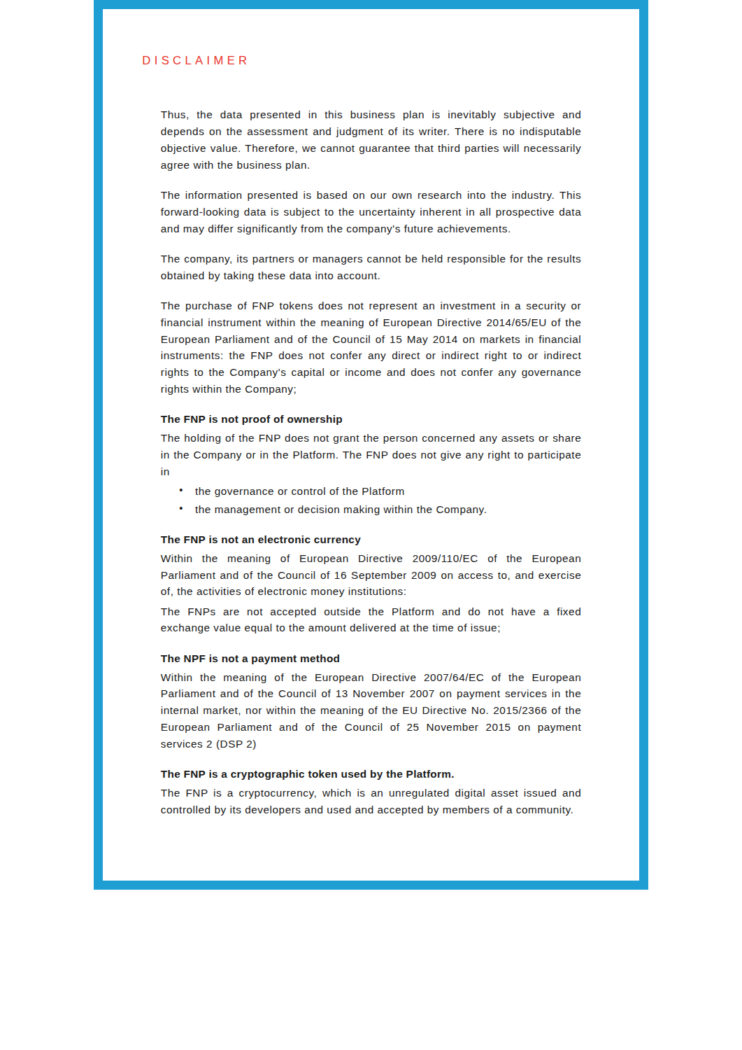Disclaimer
Thus, the data presented in this business plan is inevitably subjective and depends on the assessment and judgment of its writer. There is no indisputable objective value. Therefore, we cannot guarantee that third parties will necessarily agree with the business plan.
The information presented is based on our own research into the industry. This forward-looking data is subject to the uncertainty inherent in all prospective data and may differ significantly from the company's future achievements.
The company, its partners or managers cannot be held responsible for the results obtained by taking these data into account.
The purchase of FNP tokens does not represent an investment in a security or financial instrument within the meaning of European Directive 2014/65/EU of the European Parliament and of the Council of 15 May 2014 on markets in financial instruments: the FNP does not confer any direct or indirect right to or indirect rights to the Company's capital or income and does not confer any governance rights within the Company;
The FNP is not proof of ownership
The holding of the FNP does not grant the person concerned any assets or share in the Company or in the Platform. The FNP does not give any right to participate in
the governance or control of the Platform
the management or decision making within the Company.
The FNP is not an electronic currency
Within the meaning of European Directive 2009/110/EC of the European Parliament and of the Council of 16 September 2009 on access to, and exercise of, the activities of electronic money institutions:
The FNPs are not accepted outside the Platform and do not have a fixed exchange value equal to the amount delivered at the time of issue;
The NPF is not a payment method
Within the meaning of the European Directive 2007/64/EC of the European Parliament and of the Council of 13 November 2007 on payment services in the internal market, nor within the meaning of the EU Directive No. 2015/2366 of the European Parliament and of the Council of 25 November 2015 on payment services 2 (DSP 2)
The FNP is a cryptographic token used by the Platform.
The FNP is a cryptocurrency, which is an unregulated digital asset issued and controlled by its developers and used and accepted by members of a community.